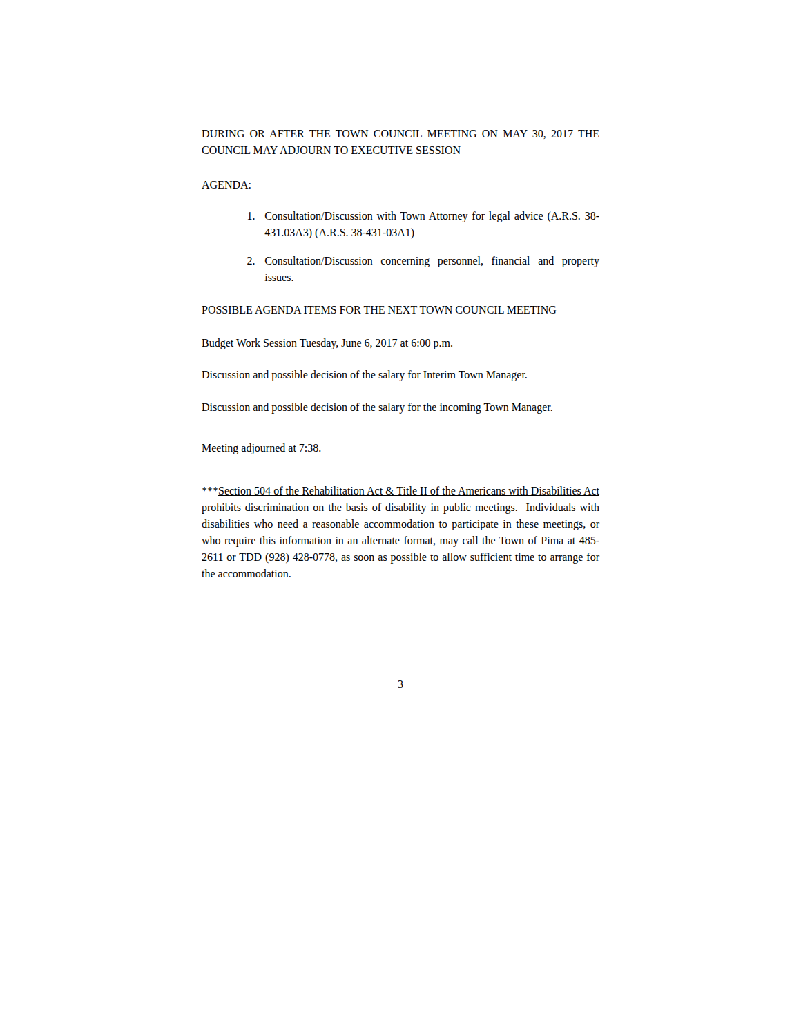DURING OR AFTER THE TOWN COUNCIL MEETING ON MAY 30, 2017 THE COUNCIL MAY ADJOURN TO EXECUTIVE SESSION
AGENDA:
Consultation/Discussion with Town Attorney for legal advice (A.R.S. 38-431.03A3) (A.R.S. 38-431-03A1)
Consultation/Discussion concerning personnel, financial and property issues.
POSSIBLE AGENDA ITEMS FOR THE NEXT TOWN COUNCIL MEETING
Budget Work Session Tuesday, June 6, 2017 at 6:00 p.m.
Discussion and possible decision of the salary for Interim Town Manager.
Discussion and possible decision of the salary for the incoming Town Manager.
Meeting adjourned at 7:38.
***Section 504 of the Rehabilitation Act & Title II of the Americans with Disabilities Act prohibits discrimination on the basis of disability in public meetings. Individuals with disabilities who need a reasonable accommodation to participate in these meetings, or who require this information in an alternate format, may call the Town of Pima at 485-2611 or TDD (928) 428-0778, as soon as possible to allow sufficient time to arrange for the accommodation.
3